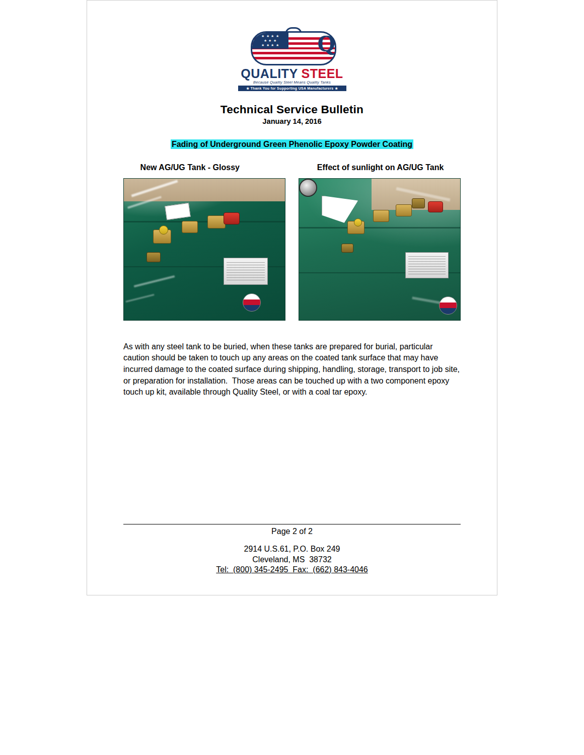Q
QUALITY STEEL
Because Quality Steel Means Quality Tanks
★ Thank You for Supporting USA Manufacturers ★
Technical Service Bulletin
January 14, 2016
Fading of Underground Green Phenolic Epoxy Powder Coating
New AG/UG Tank - Glossy
Effect of sunlight on AG/UG Tank
As with any steel tank to be buried, when these tanks are prepared for burial, particular caution should be taken to touch up any areas on the coated tank surface that may have incurred damage to the coated surface during shipping, handling, storage, transport to job site, or preparation for installation. Those areas can be touched up with a two component epoxy touch up kit, available through Quality Steel, or with a coal tar epoxy.
Page 2 of 2
2914 U.S.61, P.O. Box 249 Cleveland, MS 38732 Tel: (800) 345-2495 Fax: (662) 843-4046